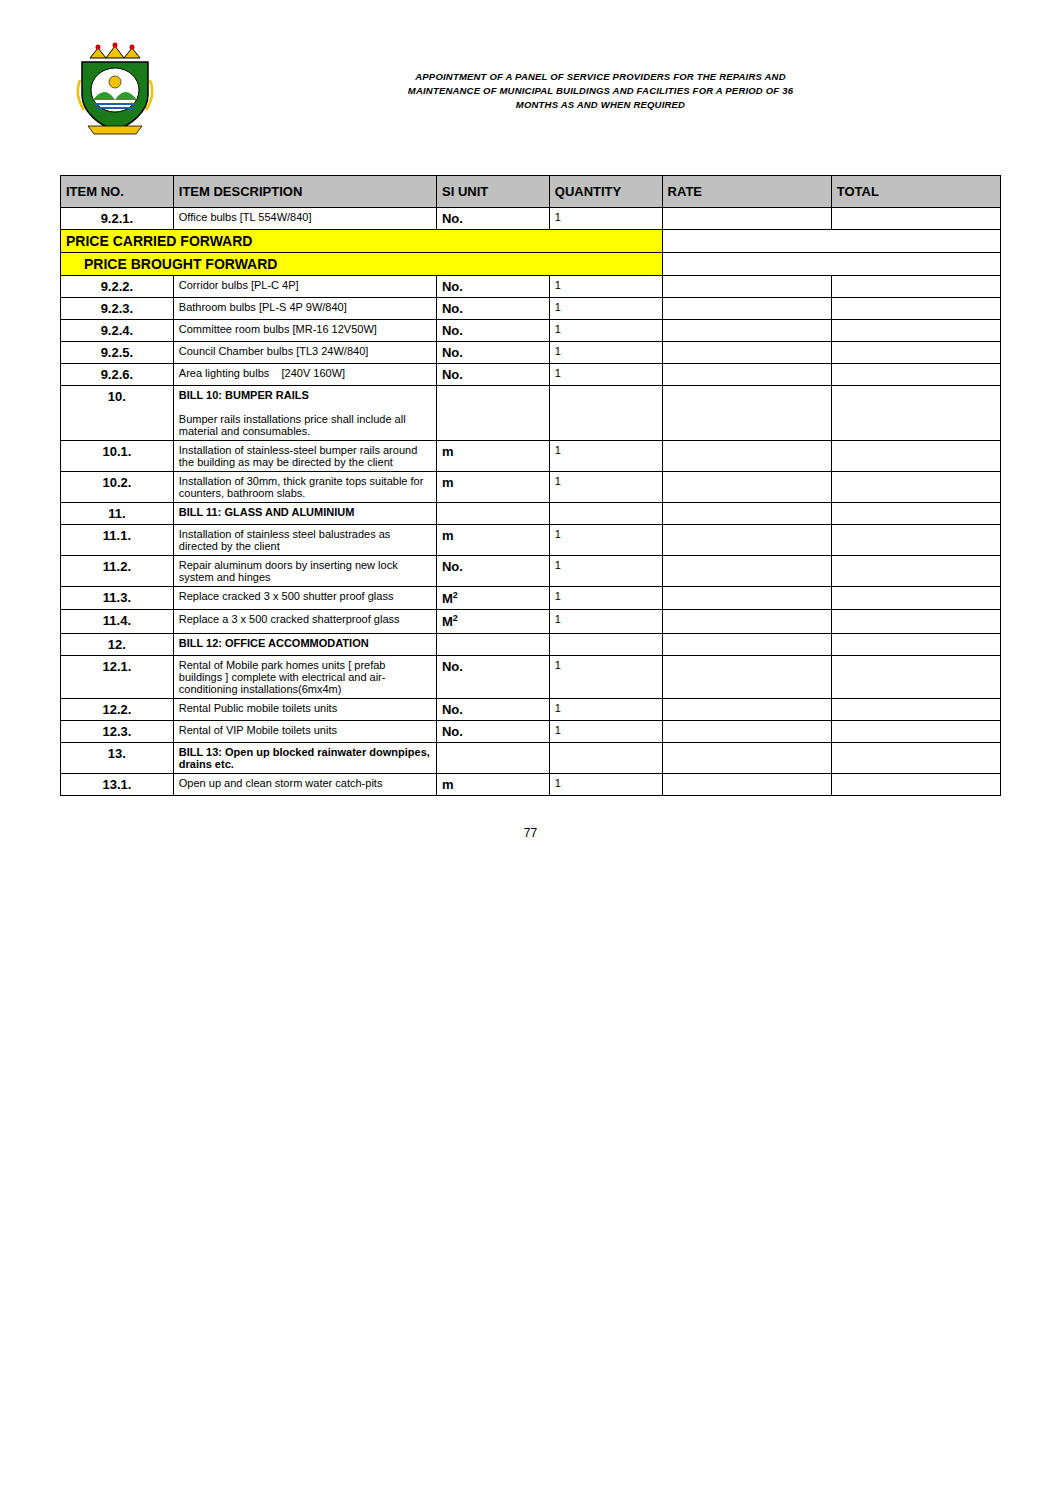APPOINTMENT OF A PANEL OF SERVICE PROVIDERS FOR THE REPAIRS AND
MAINTENANCE OF MUNICIPAL BUILDINGS AND FACILITIES FOR A PERIOD OF 36
MONTHS AS AND WHEN REQUIRED
| ITEM NO. | ITEM DESCRIPTION | SI UNIT | QUANTITY | RATE | TOTAL |
| --- | --- | --- | --- | --- | --- |
| 9.2.1. | Office bulbs [TL 554W/840] | No. | 1 | | |
| PRICE CARRIED FORWARD | |
| PRICE BROUGHT FORWARD | |
| 9.2.2. | Corridor bulbs [PL-C 4P] | No. | 1 | | |
| 9.2.3. | Bathroom bulbs [PL-S 4P 9W/840] | No. | 1 | | |
| 9.2.4. | Committee room bulbs [MR-16 12V50W] | No. | 1 | | |
| 9.2.5. | Council Chamber bulbs [TL3 24W/840] | No. | 1 | | |
| 9.2.6. | Area lighting bulbs [240V 160W] | No. | 1 | | |
| 10. | BILL 10: BUMPER RAILS Bumper rails installations price shall include all material and consumables. | | | | |
| 10.1. | Installation of stainless-steel bumper rails around the building as may be directed by the client | m | 1 | | |
| 10.2. | Installation of 30mm, thick granite tops suitable for counters, bathroom slabs. | m | 1 | | |
| 11. | BILL 11: GLASS AND ALUMINIUM | | | | |
| 11.1. | Installation of stainless steel balustrades as directed by the client | m | 1 | | |
| 11.2. | Repair aluminum doors by inserting new lock system and hinges | No. | 1 | | |
| 11.3. | Replace cracked 3 x 500 shutter proof glass | M 2 | 1 | | |
| 11.4. | Replace a 3 x 500 cracked shatterproof glass | M 2 | 1 | | |
| 12. | BILL 12: OFFICE ACCOMMODATION | | | | |
| 12.1. | Rental of Mobile park homes units [ prefab buildings ] complete with electrical and air-conditioning installations(6mx4m) | No. | 1 | | |
| 12.2. | Rental Public mobile toilets units | No. | 1 | | |
| 12.3. | Rental of VIP Mobile toilets units | No. | 1 | | |
| 13. | BILL 13: Open up blocked rainwater downpipes, drains etc. | | | | |
| 13.1. | Open up and clean storm water catch-pits | m | 1 | | |
77